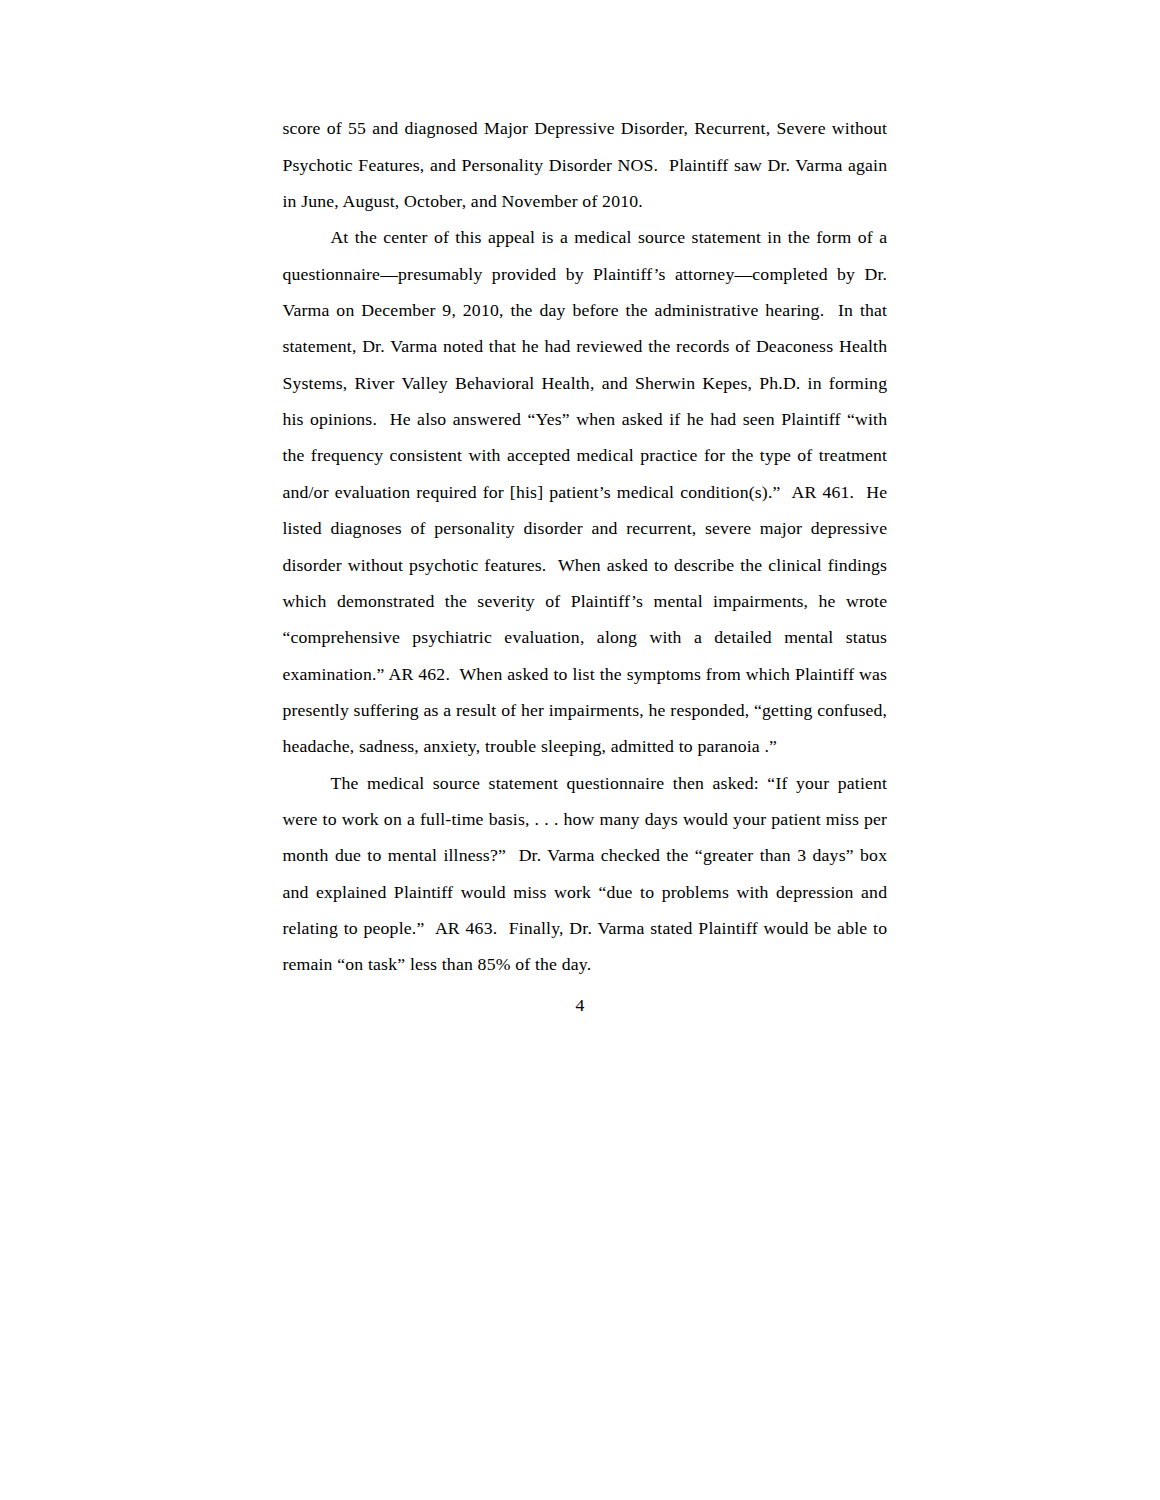score of 55 and diagnosed Major Depressive Disorder, Recurrent, Severe without Psychotic Features, and Personality Disorder NOS. Plaintiff saw Dr. Varma again in June, August, October, and November of 2010.
At the center of this appeal is a medical source statement in the form of a questionnaire—presumably provided by Plaintiff’s attorney—completed by Dr. Varma on December 9, 2010, the day before the administrative hearing. In that statement, Dr. Varma noted that he had reviewed the records of Deaconess Health Systems, River Valley Behavioral Health, and Sherwin Kepes, Ph.D. in forming his opinions. He also answered “Yes” when asked if he had seen Plaintiff “with the frequency consistent with accepted medical practice for the type of treatment and/or evaluation required for [his] patient’s medical condition(s).” AR 461. He listed diagnoses of personality disorder and recurrent, severe major depressive disorder without psychotic features. When asked to describe the clinical findings which demonstrated the severity of Plaintiff’s mental impairments, he wrote “comprehensive psychiatric evaluation, along with a detailed mental status examination.” AR 462. When asked to list the symptoms from which Plaintiff was presently suffering as a result of her impairments, he responded, “getting confused, headache, sadness, anxiety, trouble sleeping, admitted to paranoia .”
The medical source statement questionnaire then asked: “If your patient were to work on a full-time basis, . . . how many days would your patient miss per month due to mental illness?” Dr. Varma checked the “greater than 3 days” box and explained Plaintiff would miss work “due to problems with depression and relating to people.” AR 463. Finally, Dr. Varma stated Plaintiff would be able to remain “on task” less than 85% of the day.
4